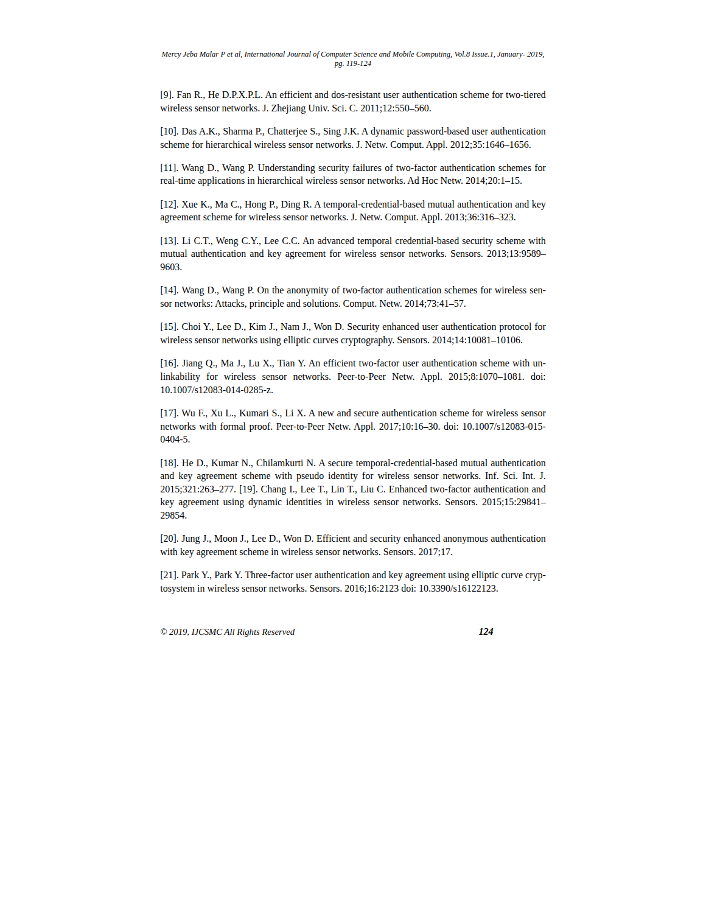Mercy Jeba Malar P et al, International Journal of Computer Science and Mobile Computing, Vol.8 Issue.1, January- 2019, pg. 119-124
[9]. Fan R., He D.P.X.P.L. An efficient and dos-resistant user authentication scheme for two-tiered wireless sensor networks. J. Zhejiang Univ. Sci. C. 2011;12:550–560.
[10]. Das A.K., Sharma P., Chatterjee S., Sing J.K. A dynamic password-based user authentication scheme for hierarchical wireless sensor networks. J. Netw. Comput. Appl. 2012;35:1646–1656.
[11]. Wang D., Wang P. Understanding security failures of two-factor authentication schemes for real-time applications in hierarchical wireless sensor networks. Ad Hoc Netw. 2014;20:1–15.
[12]. Xue K., Ma C., Hong P., Ding R. A temporal-credential-based mutual authentication and key agreement scheme for wireless sensor networks. J. Netw. Comput. Appl. 2013;36:316–323.
[13]. Li C.T., Weng C.Y., Lee C.C. An advanced temporal credential-based security scheme with mutual authentication and key agreement for wireless sensor networks. Sensors. 2013;13:9589–9603.
[14]. Wang D., Wang P. On the anonymity of two-factor authentication schemes for wireless sensor networks: Attacks, principle and solutions. Comput. Netw. 2014;73:41–57.
[15]. Choi Y., Lee D., Kim J., Nam J., Won D. Security enhanced user authentication protocol for wireless sensor networks using elliptic curves cryptography. Sensors. 2014;14:10081–10106.
[16]. Jiang Q., Ma J., Lu X., Tian Y. An efficient two-factor user authentication scheme with unlinkability for wireless sensor networks. Peer-to-Peer Netw. Appl. 2015;8:1070–1081. doi: 10.1007/s12083-014-0285-z.
[17]. Wu F., Xu L., Kumari S., Li X. A new and secure authentication scheme for wireless sensor networks with formal proof. Peer-to-Peer Netw. Appl. 2017;10:16–30. doi: 10.1007/s12083-015-0404-5.
[18]. He D., Kumar N., Chilamkurti N. A secure temporal-credential-based mutual authentication and key agreement scheme with pseudo identity for wireless sensor networks. Inf. Sci. Int. J. 2015;321:263–277. [19]. Chang I., Lee T., Lin T., Liu C. Enhanced two-factor authentication and key agreement using dynamic identities in wireless sensor networks. Sensors. 2015;15:29841–29854.
[20]. Jung J., Moon J., Lee D., Won D. Efficient and security enhanced anonymous authentication with key agreement scheme in wireless sensor networks. Sensors. 2017;17.
[21]. Park Y., Park Y. Three-factor user authentication and key agreement using elliptic curve cryptosystem in wireless sensor networks. Sensors. 2016;16:2123 doi: 10.3390/s16122123.
© 2019, IJCSMC All Rights Reserved 124